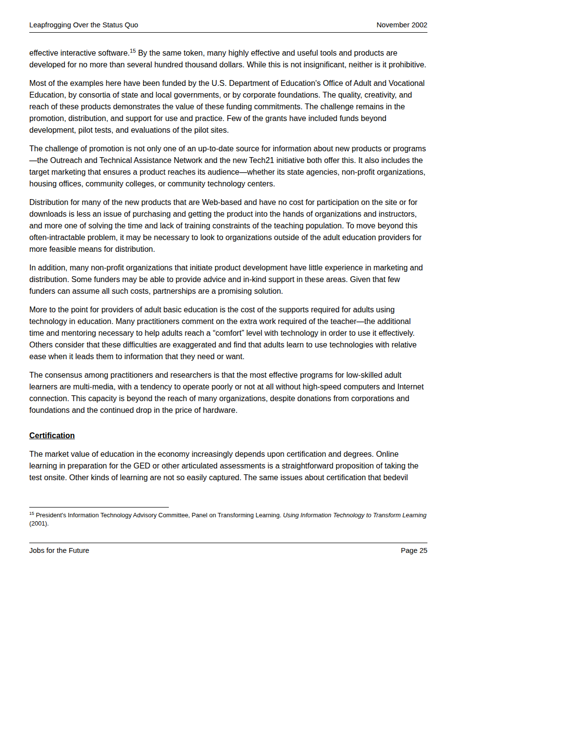Leapfrogging Over the Status Quo November 2002
effective interactive software.15 By the same token, many highly effective and useful tools and products are developed for no more than several hundred thousand dollars. While this is not insignificant, neither is it prohibitive.
Most of the examples here have been funded by the U.S. Department of Education's Office of Adult and Vocational Education, by consortia of state and local governments, or by corporate foundations. The quality, creativity, and reach of these products demonstrates the value of these funding commitments. The challenge remains in the promotion, distribution, and support for use and practice. Few of the grants have included funds beyond development, pilot tests, and evaluations of the pilot sites.
The challenge of promotion is not only one of an up-to-date source for information about new products or programs—the Outreach and Technical Assistance Network and the new Tech21 initiative both offer this. It also includes the target marketing that ensures a product reaches its audience—whether its state agencies, non-profit organizations, housing offices, community colleges, or community technology centers.
Distribution for many of the new products that are Web-based and have no cost for participation on the site or for downloads is less an issue of purchasing and getting the product into the hands of organizations and instructors, and more one of solving the time and lack of training constraints of the teaching population. To move beyond this often-intractable problem, it may be necessary to look to organizations outside of the adult education providers for more feasible means for distribution.
In addition, many non-profit organizations that initiate product development have little experience in marketing and distribution. Some funders may be able to provide advice and in-kind support in these areas. Given that few funders can assume all such costs, partnerships are a promising solution.
More to the point for providers of adult basic education is the cost of the supports required for adults using technology in education. Many practitioners comment on the extra work required of the teacher—the additional time and mentoring necessary to help adults reach a “comfort” level with technology in order to use it effectively. Others consider that these difficulties are exaggerated and find that adults learn to use technologies with relative ease when it leads them to information that they need or want.
The consensus among practitioners and researchers is that the most effective programs for low-skilled adult learners are multi-media, with a tendency to operate poorly or not at all without high-speed computers and Internet connection. This capacity is beyond the reach of many organizations, despite donations from corporations and foundations and the continued drop in the price of hardware.
Certification
The market value of education in the economy increasingly depends upon certification and degrees. Online learning in preparation for the GED or other articulated assessments is a straightforward proposition of taking the test onsite. Other kinds of learning are not so easily captured. The same issues about certification that bedevil
15 President's Information Technology Advisory Committee, Panel on Transforming Learning. Using Information Technology to Transform Learning (2001).
Jobs for the Future Page 25